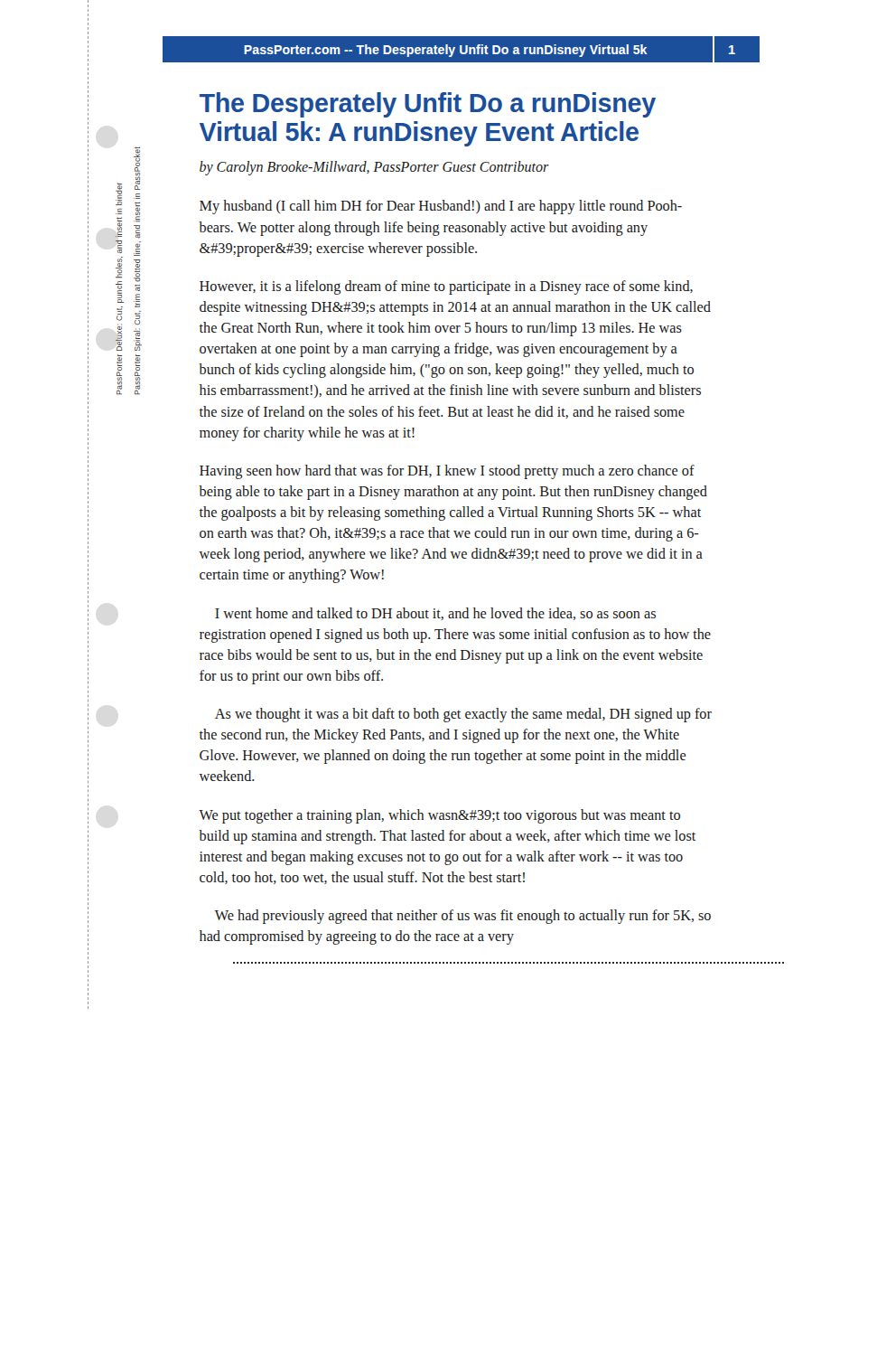PassPorter Deluxe: Cut, punch holes, and insert in binder
PassPorter Spiral: Cut, trim at dotted line, and insert in PassPocket
PassPorter.com -- The Desperately Unfit Do a runDisney Virtual 5k
1
The Desperately Unfit Do a runDisney
Virtual 5k: A runDisney Event Article
by Carolyn Brooke-Millward, PassPorter Guest Contributor
My husband (I call him DH for Dear Husband!) and I are happy little round Pooh-bears. We potter along through life being reasonably active but avoiding any &#39;proper&#39; exercise wherever possible.
However, it is a lifelong dream of mine to participate in a Disney race of some kind, despite witnessing DH&#39;s attempts in 2014 at an annual marathon in the UK called the Great North Run, where it took him over 5 hours to run/limp 13 miles. He was overtaken at one point by a man carrying a fridge, was given encouragement by a bunch of kids cycling alongside him, ("go on son, keep going!" they yelled, much to his embarrassment!), and he arrived at the finish line with severe sunburn and blisters the size of Ireland on the soles of his feet. But at least he did it, and he raised some money for charity while he was at it!
Having seen how hard that was for DH, I knew I stood pretty much a zero chance of being able to take part in a Disney marathon at any point. But then runDisney changed the goalposts a bit by releasing something called a Virtual Running Shorts 5K -- what on earth was that? Oh, it&#39;s a race that we could run in our own time, during a 6-week long period, anywhere we like? And we didn&#39;t need to prove we did it in a certain time or anything? Wow!
I went home and talked to DH about it, and he loved the idea, so as soon as registration opened I signed us both up. There was some initial confusion as to how the race bibs would be sent to us, but in the end Disney put up a link on the event website for us to print our own bibs off.
As we thought it was a bit daft to both get exactly the same medal, DH signed up for the second run, the Mickey Red Pants, and I signed up for the next one, the White Glove. However, we planned on doing the run together at some point in the middle weekend.
We put together a training plan, which wasn&#39;t too vigorous but was meant to build up stamina and strength. That lasted for about a week, after which time we lost interest and began making excuses not to go out for a walk after work -- it was too cold, too hot, too wet, the usual stuff. Not the best start!
We had previously agreed that neither of us was fit enough to actually run for 5K, so had compromised by agreeing to do the race at a very